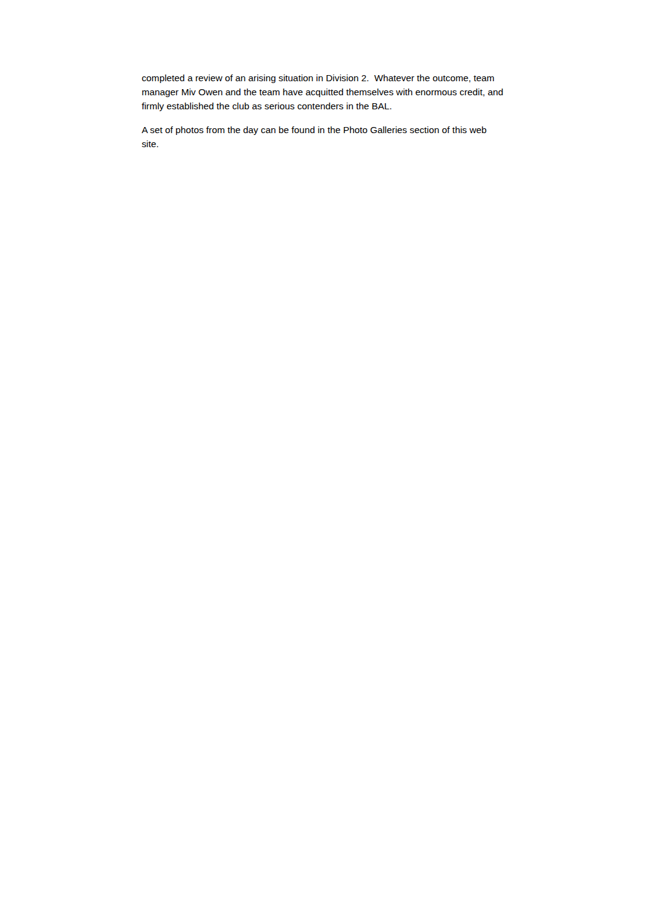completed a review of an arising situation in Division 2. Whatever the outcome, team manager Miv Owen and the team have acquitted themselves with enormous credit, and firmly established the club as serious contenders in the BAL.
A set of photos from the day can be found in the Photo Galleries section of this web site.